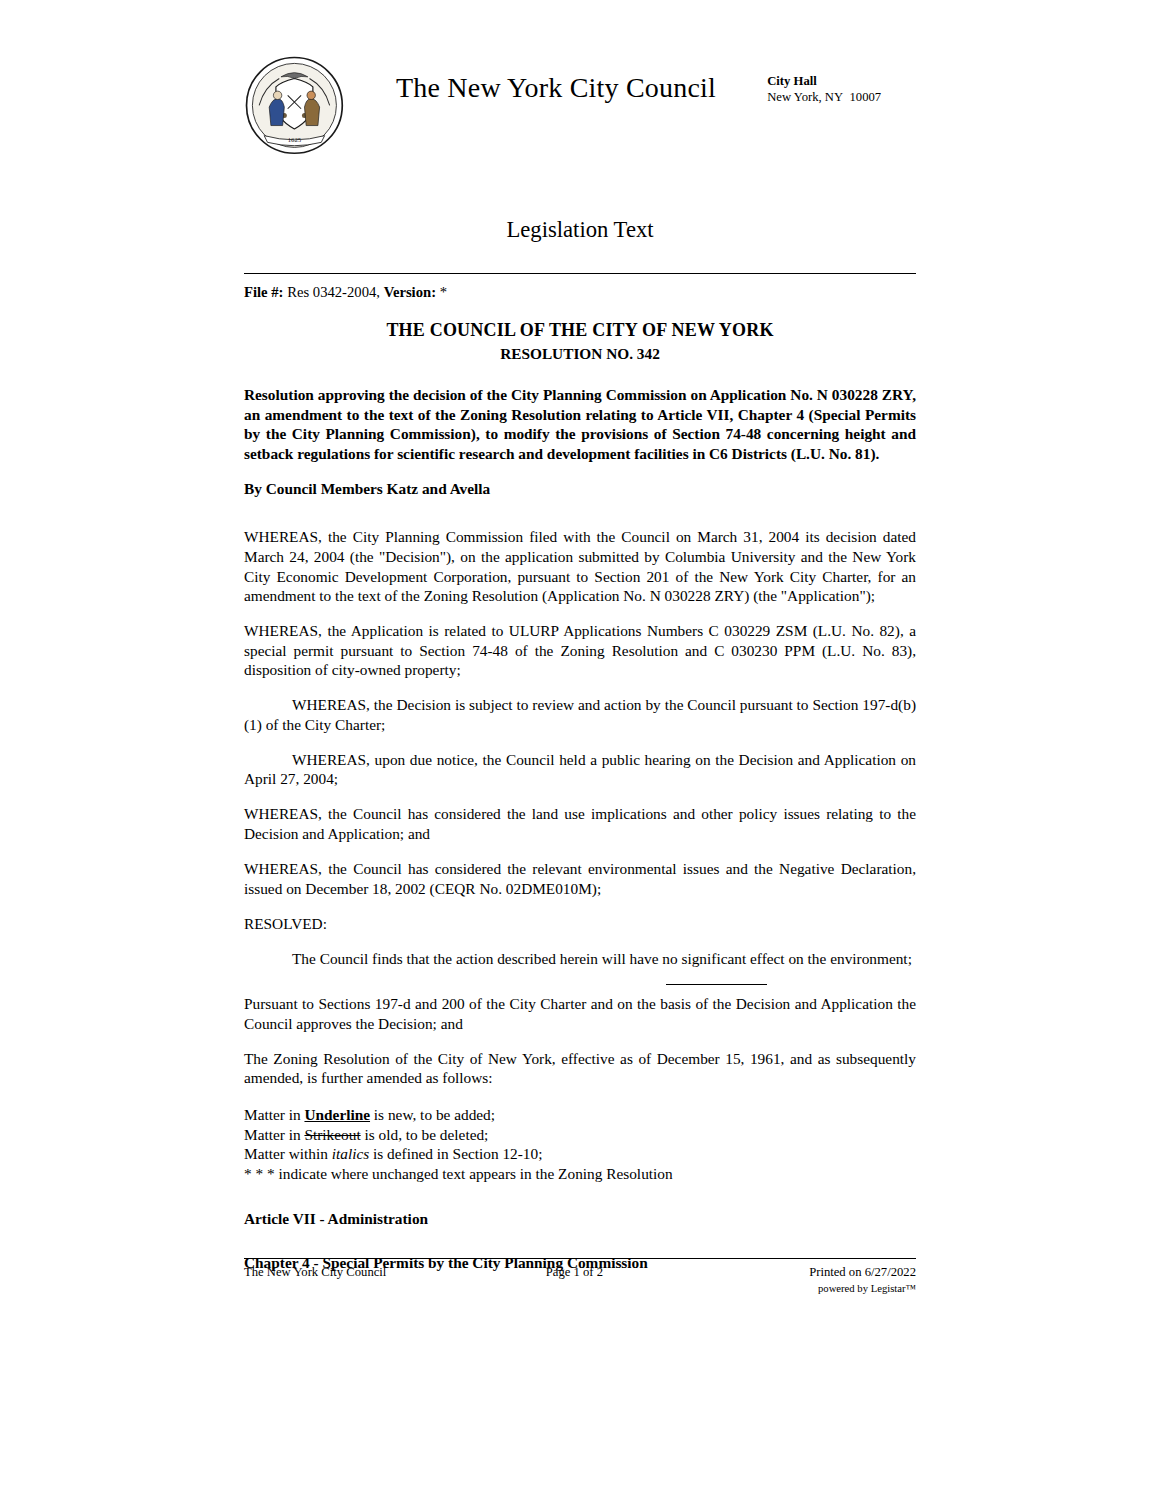1625
The New York City Council
City Hall
New York, NY 10007
Legislation Text
File #: Res 0342-2004, Version: *
THE COUNCIL OF THE CITY OF NEW YORK
RESOLUTION NO. 342
Resolution approving the decision of the City Planning Commission on Application No. N 030228 ZRY, an amendment to the text of the Zoning Resolution relating to Article VII, Chapter 4 (Special Permits by the City Planning Commission), to modify the provisions of Section 74-48 concerning height and setback regulations for scientific research and development facilities in C6 Districts (L.U. No. 81).
By Council Members Katz and Avella
WHEREAS, the City Planning Commission filed with the Council on March 31, 2004 its decision dated March 24, 2004 (the "Decision"), on the application submitted by Columbia University and the New York City Economic Development Corporation, pursuant to Section 201 of the New York City Charter, for an amendment to the text of the Zoning Resolution (Application No. N 030228 ZRY) (the "Application");
WHEREAS, the Application is related to ULURP Applications Numbers C 030229 ZSM (L.U. No. 82), a special permit pursuant to Section 74-48 of the Zoning Resolution and C 030230 PPM (L.U. No. 83), disposition of city-owned property;
WHEREAS, the Decision is subject to review and action by the Council pursuant to Section 197-d(b)(1) of the City Charter;
WHEREAS, upon due notice, the Council held a public hearing on the Decision and Application on April 27, 2004;
WHEREAS, the Council has considered the land use implications and other policy issues relating to the Decision and Application; and
WHEREAS, the Council has considered the relevant environmental issues and the Negative Declaration, issued on December 18, 2002 (CEQR No. 02DME010M);
RESOLVED:
The Council finds that the action described herein will have no significant effect on the environment;
Pursuant to Sections 197-d and 200 of the City Charter and on the basis of the Decision and Application the Council approves the Decision; and
The Zoning Resolution of the City of New York, effective as of December 15, 1961, and as subsequently amended, is further amended as follows:
Matter in Underline is new, to be added;
Matter in Strikeout is old, to be deleted;
Matter within italics is defined in Section 12-10;
* * * indicate where unchanged text appears in the Zoning Resolution
Article VII - Administration
Chapter 4 - Special Permits by the City Planning Commission
The New York City Council
Page 1 of 2
Printed on 6/27/2022
powered by Legistar™